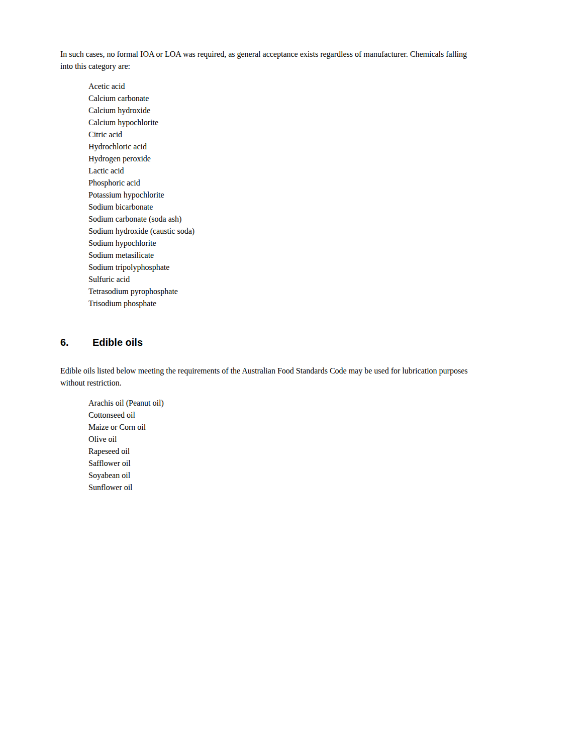In such cases, no formal IOA or LOA was required, as general acceptance exists regardless of manufacturer. Chemicals falling into this category are:
Acetic acid
Calcium carbonate
Calcium hydroxide
Calcium hypochlorite
Citric acid
Hydrochloric acid
Hydrogen peroxide
Lactic acid
Phosphoric acid
Potassium hypochlorite
Sodium bicarbonate
Sodium carbonate (soda ash)
Sodium hydroxide (caustic soda)
Sodium hypochlorite
Sodium metasilicate
Sodium tripolyphosphate
Sulfuric acid
Tetrasodium pyrophosphate
Trisodium phosphate
6. Edible oils
Edible oils listed below meeting the requirements of the Australian Food Standards Code may be used for lubrication purposes without restriction.
Arachis oil (Peanut oil)
Cottonseed oil
Maize or Corn oil
Olive oil
Rapeseed oil
Safflower oil
Soyabean oil
Sunflower oil